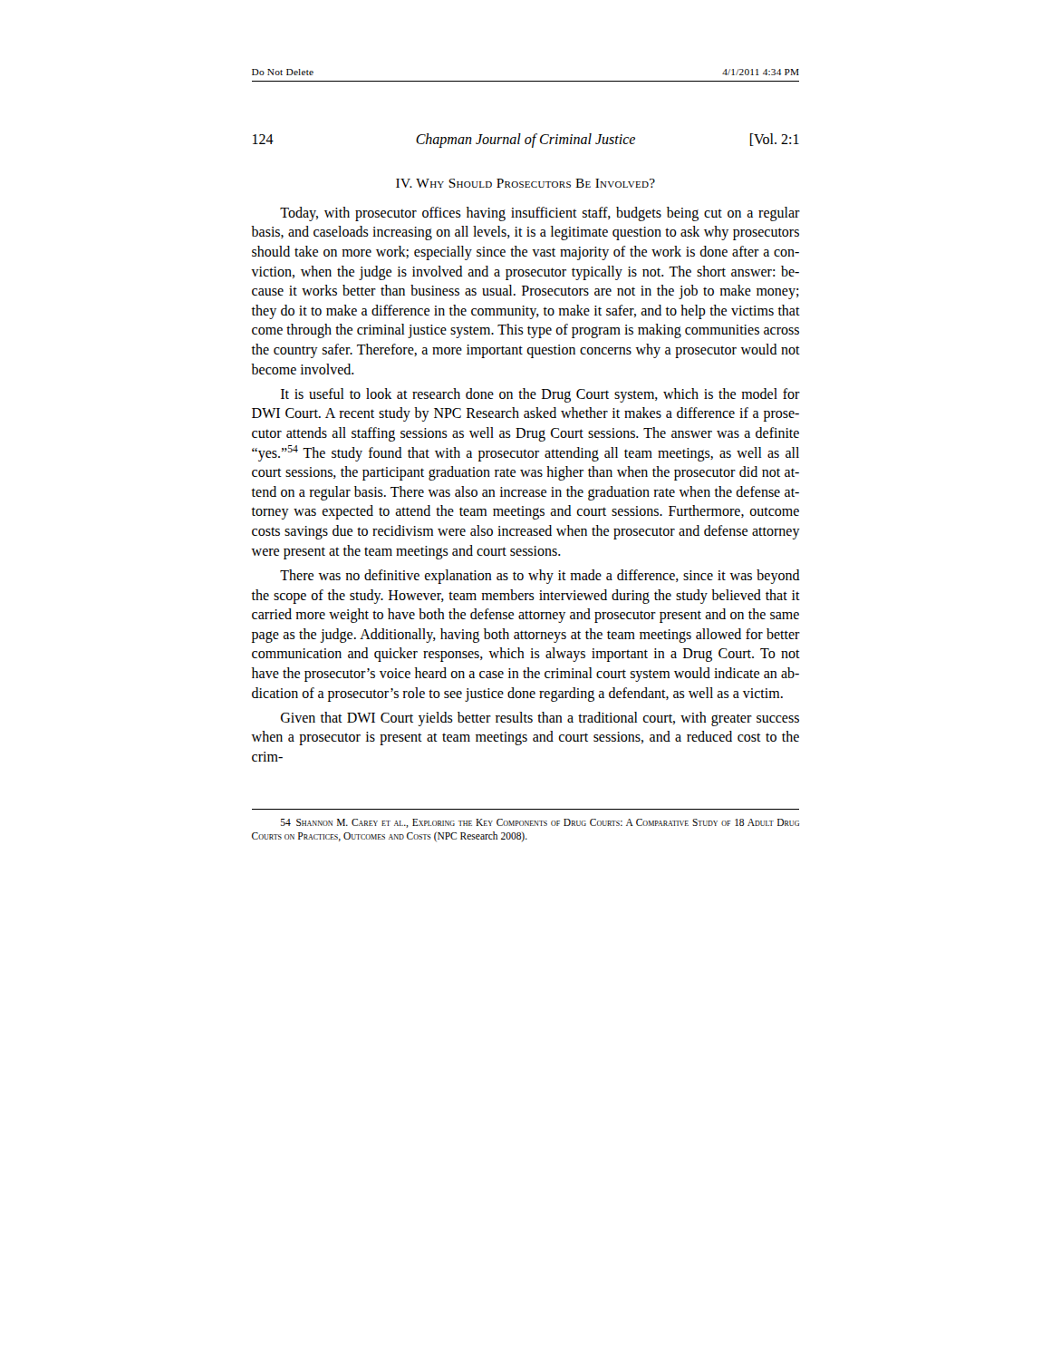Do Not Delete 4/1/2011 4:34 PM
124 Chapman Journal of Criminal Justice [Vol. 2:1
IV. Why Should Prosecutors Be Involved?
Today, with prosecutor offices having insufficient staff, budgets being cut on a regular basis, and caseloads increasing on all levels, it is a legitimate question to ask why prosecutors should take on more work; especially since the vast majority of the work is done after a conviction, when the judge is involved and a prosecutor typically is not. The short answer: because it works better than business as usual. Prosecutors are not in the job to make money; they do it to make a difference in the community, to make it safer, and to help the victims that come through the criminal justice system. This type of program is making communities across the country safer. Therefore, a more important question concerns why a prosecutor would not become involved.
It is useful to look at research done on the Drug Court system, which is the model for DWI Court. A recent study by NPC Research asked whether it makes a difference if a prosecutor attends all staffing sessions as well as Drug Court sessions. The answer was a definite “yes.”54 The study found that with a prosecutor attending all team meetings, as well as all court sessions, the participant graduation rate was higher than when the prosecutor did not attend on a regular basis. There was also an increase in the graduation rate when the defense attorney was expected to attend the team meetings and court sessions. Furthermore, outcome costs savings due to recidivism were also increased when the prosecutor and defense attorney were present at the team meetings and court sessions.
There was no definitive explanation as to why it made a difference, since it was beyond the scope of the study. However, team members interviewed during the study believed that it carried more weight to have both the defense attorney and prosecutor present and on the same page as the judge. Additionally, having both attorneys at the team meetings allowed for better communication and quicker responses, which is always important in a Drug Court. To not have the prosecutor’s voice heard on a case in the criminal court system would indicate an abdication of a prosecutor’s role to see justice done regarding a defendant, as well as a victim.
Given that DWI Court yields better results than a traditional court, with greater success when a prosecutor is present at team meetings and court sessions, and a reduced cost to the crim-
54 Shannon M. Carey et al., Exploring the Key Components of Drug Courts: A Comparative Study of 18 Adult Drug Courts on Practices, Outcomes and Costs (NPC Research 2008).